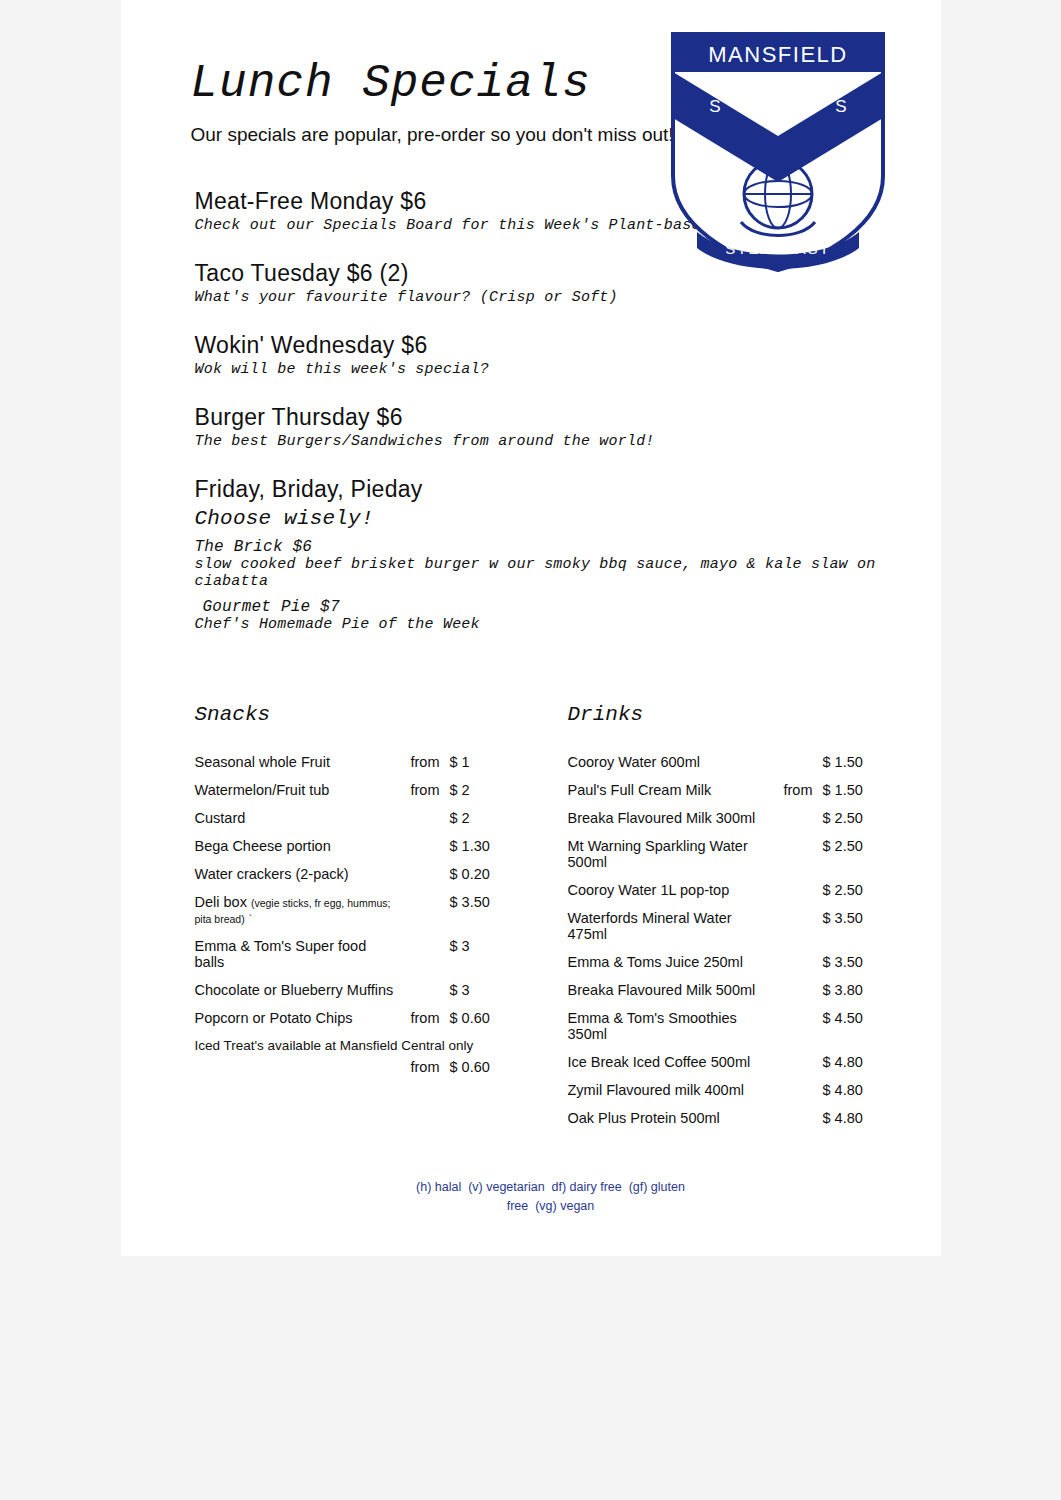MANSFIELD S H S STEADFAST
Lunch Specials
Our specials are popular, pre-order so you don't miss out!
Meat-Free Monday $6
Check out our Specials Board for this Week's Plant-based Special!
Taco Tuesday $6 (2)
What's your favourite flavour? (Crisp or Soft)
Wokin' Wednesday $6
Wok will be this week's special?
Burger Thursday $6
The best Burgers/Sandwiches from around the world!
Friday, Briday, Pieday
Choose wisely!
The Brick $6
slow cooked beef brisket burger w our smoky bbq sauce, mayo & kale slaw on ciabatta
Gourmet Pie $7
Chef's Homemade Pie of the Week
Snacks
| Seasonal whole Fruit | from | $ 1 |
| Watermelon/Fruit tub | from | $ 2 |
| Custard | | $ 2 |
| Bega Cheese portion | | $ 1.30 |
| Water crackers (2-pack) | | $ 0.20 |
| Deli box (vegie sticks, fr egg, hummus; pita bread) ` | | $ 3.50 |
| Emma & Tom's Super food balls | | $ 3 |
| Chocolate or Blueberry Muffins | | $ 3 |
| Popcorn or Potato Chips | from | $ 0.60 |
| Iced Treat's available at Mansfield Central only |
| | from | $ 0.60 |
Drinks
| Cooroy Water 600ml | | $ 1.50 |
| Paul's Full Cream Milk | from | $ 1.50 |
| Breaka Flavoured Milk 300ml | | $ 2.50 |
| Mt Warning Sparkling Water 500ml | | $ 2.50 |
| Cooroy Water 1L pop-top | | $ 2.50 |
| Waterfords Mineral Water 475ml | | $ 3.50 |
| Emma & Toms Juice 250ml | | $ 3.50 |
| Breaka Flavoured Milk 500ml | | $ 3.80 |
| Emma & Tom's Smoothies 350ml | | $ 4.50 |
| Ice Break Iced Coffee 500ml | | $ 4.80 |
| Zymil Flavoured milk 400ml | | $ 4.80 |
| Oak Plus Protein 500ml | | $ 4.80 |
(h) halal (v) vegetarian df) dairy free (gf) gluten free (vg) vegan